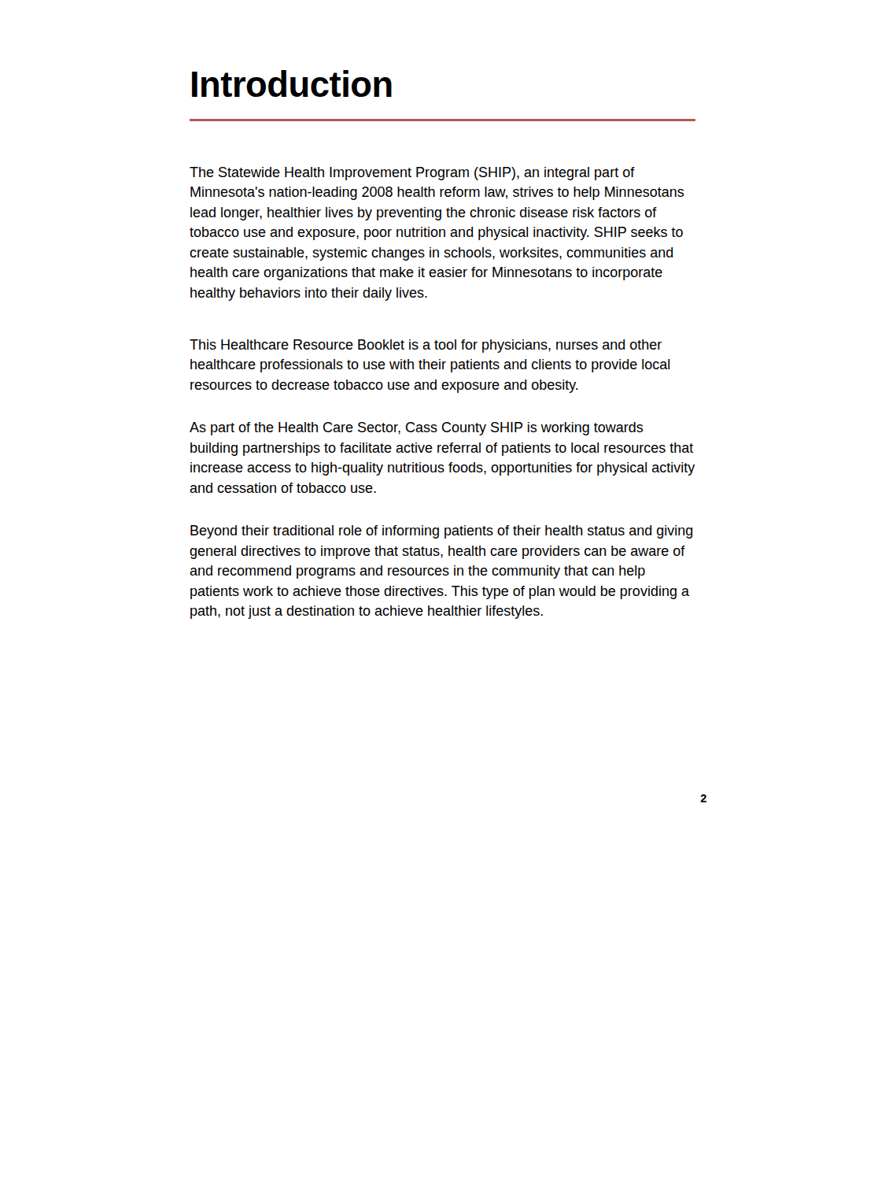Introduction
The Statewide Health Improvement Program (SHIP), an integral part of Minnesota's nation-leading 2008 health reform law, strives to help Minnesotans lead longer, healthier lives by preventing the chronic disease risk factors of tobacco use and exposure, poor nutrition and physical inactivity. SHIP seeks to create sustainable, systemic changes in schools, worksites, communities and health care organizations that make it easier for Minnesotans to incorporate healthy behaviors into their daily lives.
This Healthcare Resource Booklet is a tool for physicians, nurses and other healthcare professionals to use with their patients and clients to provide local resources to decrease tobacco use and exposure and obesity.
As part of the Health Care Sector, Cass County SHIP is working towards building partnerships to facilitate active referral of patients to local resources that increase access to high-quality nutritious foods, opportunities for physical activity and cessation of tobacco use.
Beyond their traditional role of informing patients of their health status and giving general directives to improve that status, health care providers can be aware of and recommend programs and resources in the community that can help patients work to achieve those directives. This type of plan would be providing a path, not just a destination to achieve healthier lifestyles.
2